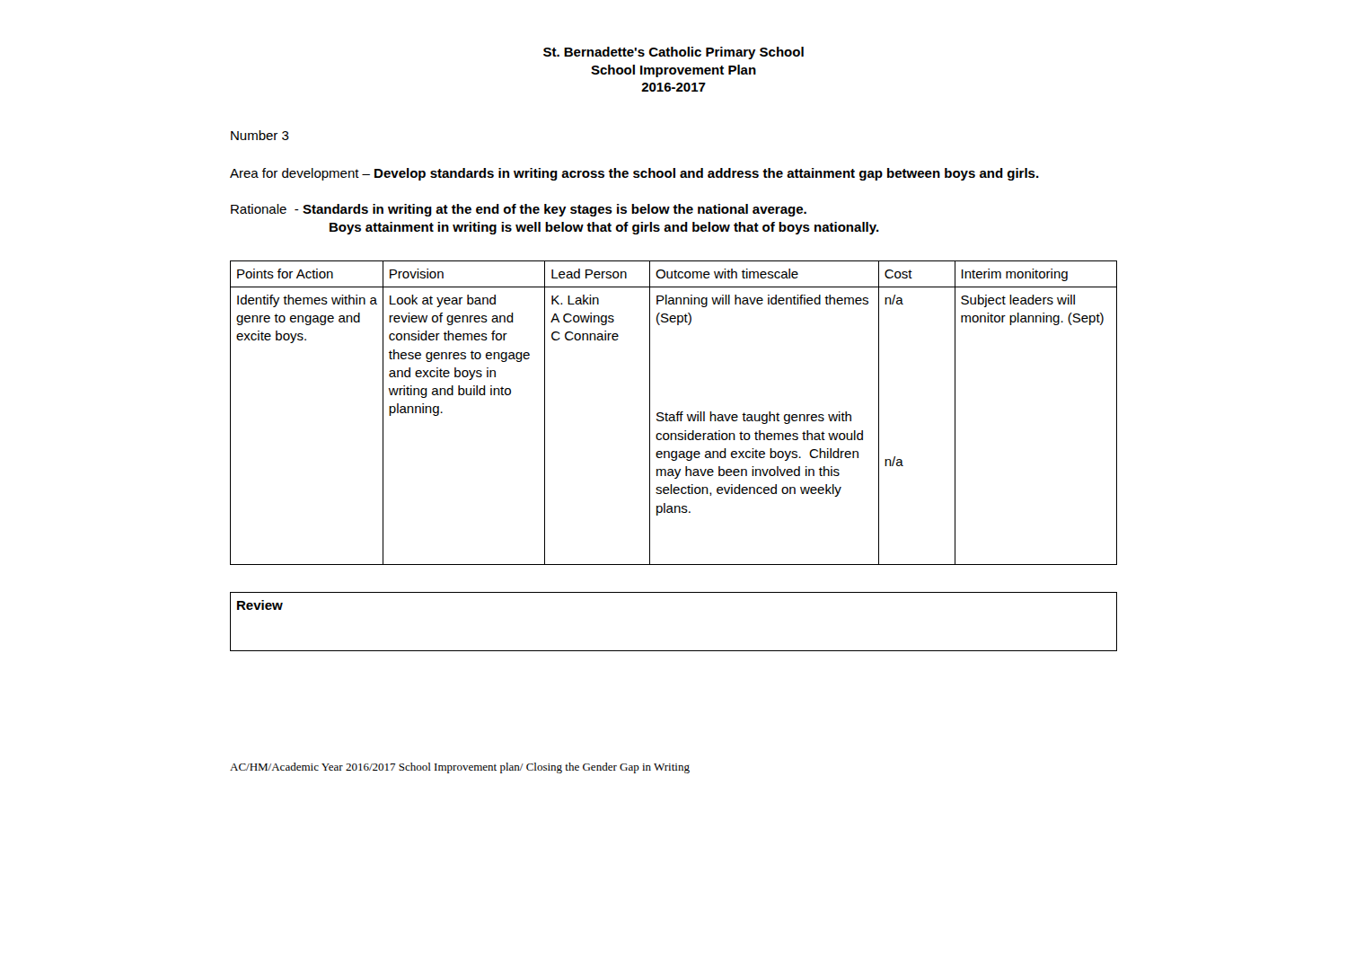St. Bernadette's Catholic Primary School
School Improvement Plan
2016-2017
Number 3
Area for development – Develop standards in writing across the school and address the attainment gap between boys and girls.
Rationale - Standards in writing at the end of the key stages is below the national average. Boys attainment in writing is well below that of girls and below that of boys nationally.
| Points for Action | Provision | Lead Person | Outcome with timescale | Cost | Interim monitoring |
| --- | --- | --- | --- | --- | --- |
| Identify themes within a genre to engage and excite boys. | Look at year band review of genres and consider themes for these genres to engage and excite boys in writing and build into planning. | K. Lakin A Cowings C Connaire | Planning will have identified themes (Sept) Staff will have taught genres with consideration to themes that would engage and excite boys. Children may have been involved in this selection, evidenced on weekly plans. | n/a n/a | Subject leaders will monitor planning. (Sept) |
Review
AC/HM/Academic Year 2016/2017 School Improvement plan/ Closing the Gender Gap in Writing